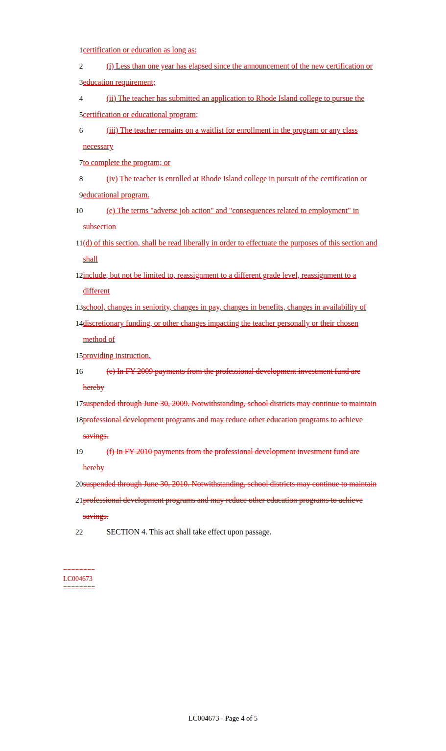| 1 | certification or education as long as: |
| 2 | (i) Less than one year has elapsed since the announcement of the new certification or |
| 3 | education requirement; |
| 4 | (ii) The teacher has submitted an application to Rhode Island college to pursue the |
| 5 | certification or educational program; |
| 6 | (iii) The teacher remains on a waitlist for enrollment in the program or any class necessary |
| 7 | to complete the program; or |
| 8 | (iv) The teacher is enrolled at Rhode Island college in pursuit of the certification or |
| 9 | educational program. |
| 10 | (e) The terms "adverse job action" and "consequences related to employment" in subsection |
| 11 | (d) of this section, shall be read liberally in order to effectuate the purposes of this section and shall |
| 12 | include, but not be limited to, reassignment to a different grade level, reassignment to a different |
| 13 | school, changes in seniority, changes in pay, changes in benefits, changes in availability of |
| 14 | discretionary funding, or other changes impacting the teacher personally or their chosen method of |
| 15 | providing instruction. |
| 16 | (e) In FY 2009 payments from the professional development investment fund are hereby |
| 17 | suspended through June 30, 2009. Notwithstanding, school districts may continue to maintain |
| 18 | professional development programs and may reduce other education programs to achieve savings. |
| 19 | (f) In FY 2010 payments from the professional development investment fund are hereby |
| 20 | suspended through June 30, 2010. Notwithstanding, school districts may continue to maintain |
| 21 | professional development programs and may reduce other education programs to achieve savings. |
| 22 | SECTION 4. This act shall take effect upon passage. |
========
LC004673
========
LC004673 - Page 4 of 5